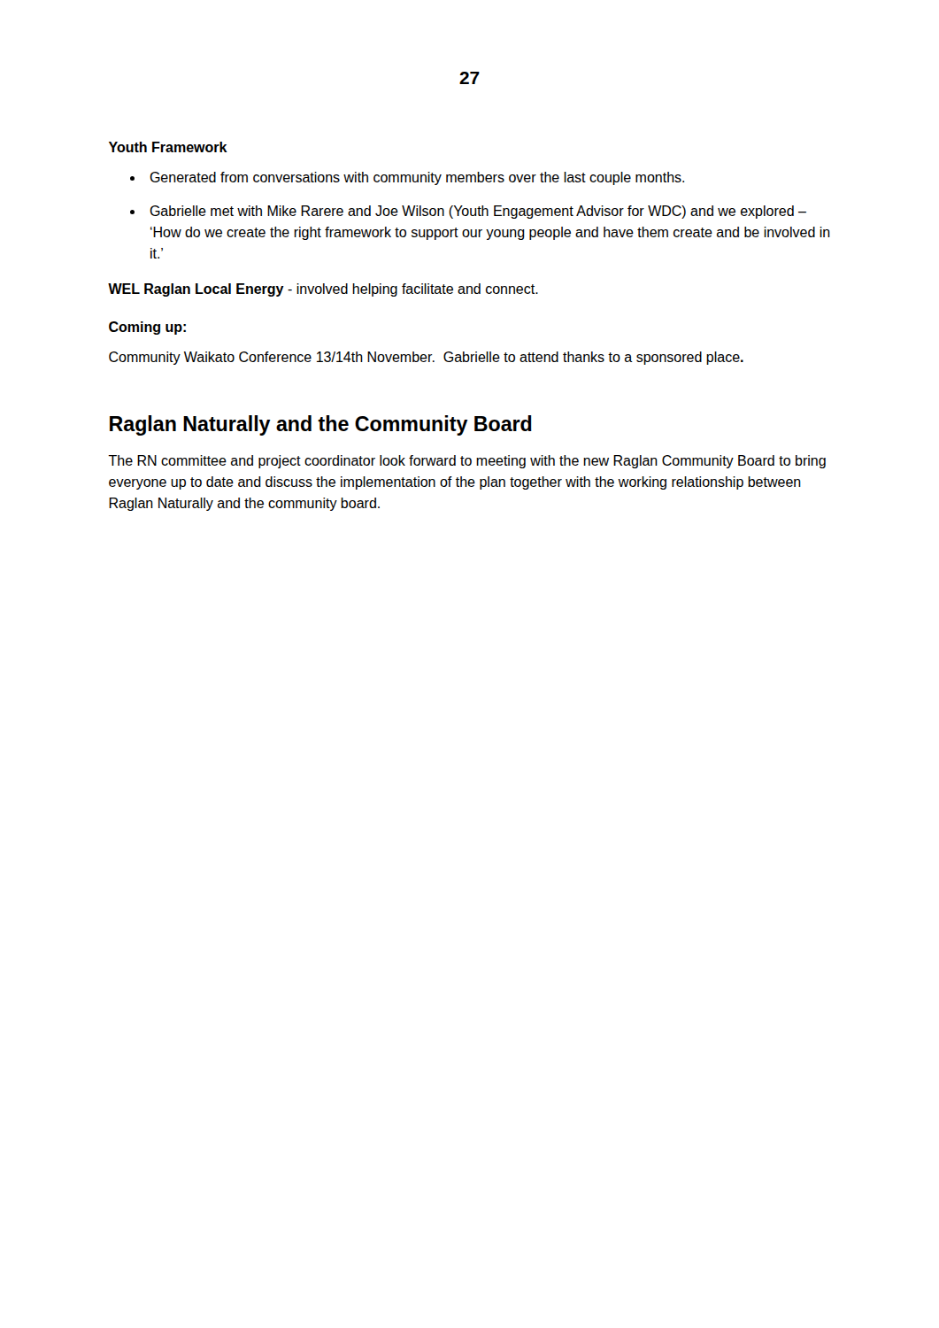27
Youth Framework
Generated from conversations with community members over the last couple months.
Gabrielle met with Mike Rarere and Joe Wilson (Youth Engagement Advisor for WDC) and we explored – ‘How do we create the right framework to support our young people and have them create and be involved in it.’
WEL Raglan Local Energy - involved helping facilitate and connect.
Coming up:
Community Waikato Conference 13/14th November. Gabrielle to attend thanks to a sponsored place.
Raglan Naturally and the Community Board
The RN committee and project coordinator look forward to meeting with the new Raglan Community Board to bring everyone up to date and discuss the implementation of the plan together with the working relationship between Raglan Naturally and the community board.